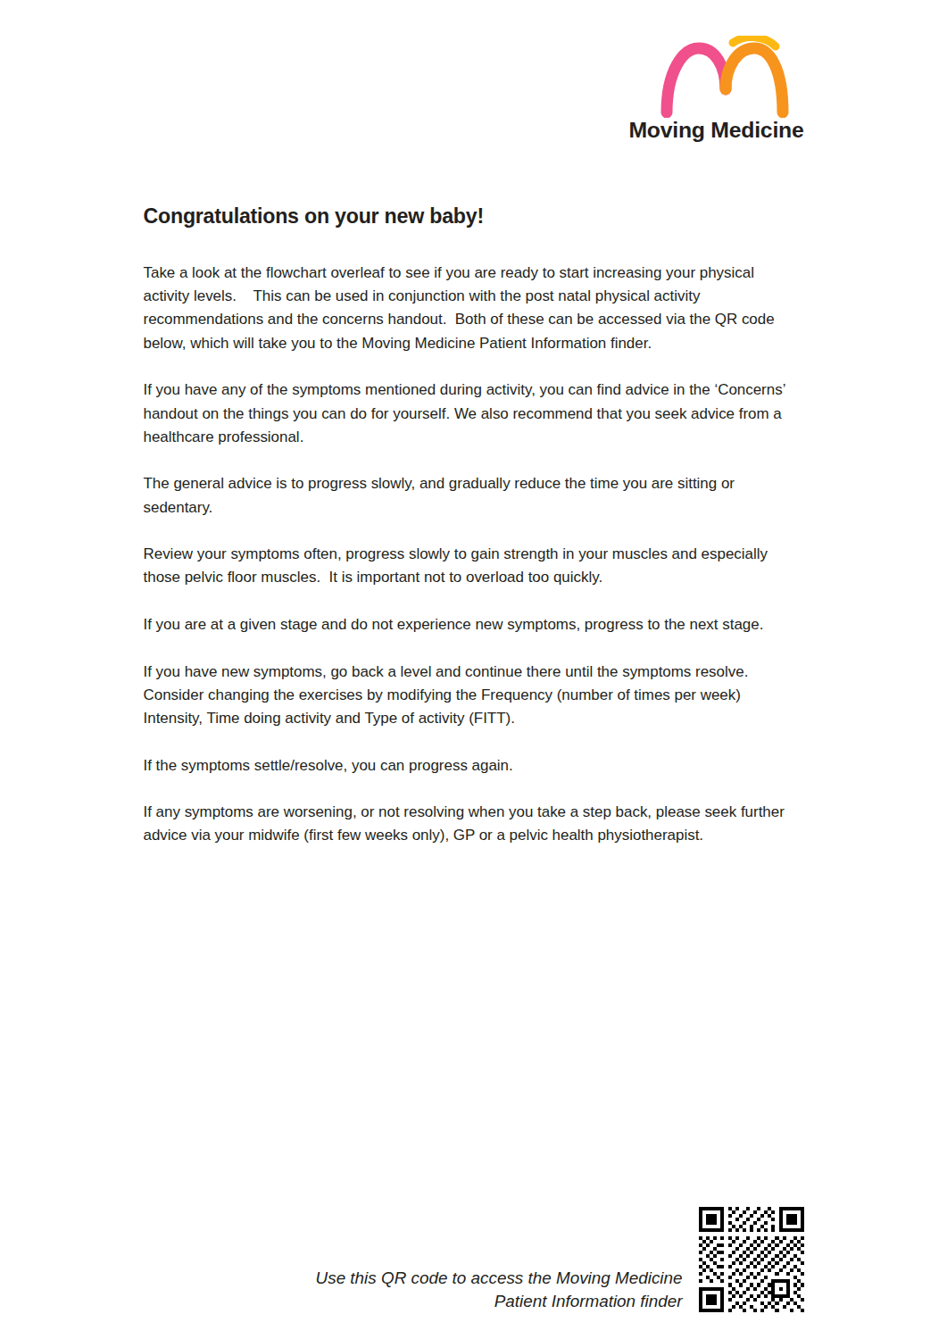Moving Medicine
Congratulations on your new baby!
Take a look at the flowchart overleaf to see if you are ready to start increasing your physical activity levels. This can be used in conjunction with the post natal physical activity recommendations and the concerns handout. Both of these can be accessed via the QR code below, which will take you to the Moving Medicine Patient Information finder.
If you have any of the symptoms mentioned during activity, you can find advice in the ‘Concerns’ handout on the things you can do for yourself. We also recommend that you seek advice from a healthcare professional.
The general advice is to progress slowly, and gradually reduce the time you are sitting or sedentary.
Review your symptoms often, progress slowly to gain strength in your muscles and especially those pelvic floor muscles. It is important not to overload too quickly.
If you are at a given stage and do not experience new symptoms, progress to the next stage.
If you have new symptoms, go back a level and continue there until the symptoms resolve. Consider changing the exercises by modifying the Frequency (number of times per week) Intensity, Time doing activity and Type of activity (FITT).
If the symptoms settle/resolve, you can progress again.
If any symptoms are worsening, or not resolving when you take a step back, please seek further advice via your midwife (first few weeks only), GP or a pelvic health physiotherapist.
Use this QR code to access the Moving Medicine
Patient Information finder